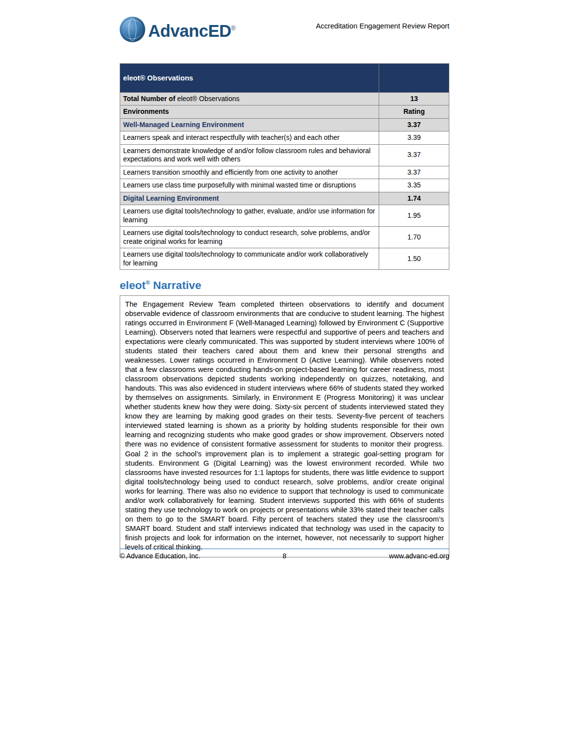AdvancED®
Accreditation Engagement Review Report
| eleot® Observations | |
| --- | --- |
| Total Number of eleot® Observations | 13 |
| Environments | Rating |
| Well-Managed Learning Environment | 3.37 |
| Learners speak and interact respectfully with teacher(s) and each other | 3.39 |
| Learners demonstrate knowledge of and/or follow classroom rules and behavioral expectations and work well with others | 3.37 |
| Learners transition smoothly and efficiently from one activity to another | 3.37 |
| Learners use class time purposefully with minimal wasted time or disruptions | 3.35 |
| Digital Learning Environment | 1.74 |
| Learners use digital tools/technology to gather, evaluate, and/or use information for learning | 1.95 |
| Learners use digital tools/technology to conduct research, solve problems, and/or create original works for learning | 1.70 |
| Learners use digital tools/technology to communicate and/or work collaboratively for learning | 1.50 |
eleot® Narrative
The Engagement Review Team completed thirteen observations to identify and document observable evidence of classroom environments that are conducive to student learning. The highest ratings occurred in Environment F (Well-Managed Learning) followed by Environment C (Supportive Learning). Observers noted that learners were respectful and supportive of peers and teachers and expectations were clearly communicated. This was supported by student interviews where 100% of students stated their teachers cared about them and knew their personal strengths and weaknesses. Lower ratings occurred in Environment D (Active Learning). While observers noted that a few classrooms were conducting hands-on project-based learning for career readiness, most classroom observations depicted students working independently on quizzes, notetaking, and handouts. This was also evidenced in student interviews where 66% of students stated they worked by themselves on assignments. Similarly, in Environment E (Progress Monitoring) it was unclear whether students knew how they were doing. Sixty-six percent of students interviewed stated they know they are learning by making good grades on their tests. Seventy-five percent of teachers interviewed stated learning is shown as a priority by holding students responsible for their own learning and recognizing students who make good grades or show improvement. Observers noted there was no evidence of consistent formative assessment for students to monitor their progress. Goal 2 in the school’s improvement plan is to implement a strategic goal-setting program for students. Environment G (Digital Learning) was the lowest environment recorded. While two classrooms have invested resources for 1:1 laptops for students, there was little evidence to support digital tools/technology being used to conduct research, solve problems, and/or create original works for learning. There was also no evidence to support that technology is used to communicate and/or work collaboratively for learning. Student interviews supported this with 66% of students stating they use technology to work on projects or presentations while 33% stated their teacher calls on them to go to the SMART board. Fifty percent of teachers stated they use the classroom’s SMART board. Student and staff interviews indicated that technology was used in the capacity to finish projects and look for information on the internet, however, not necessarily to support higher levels of critical thinking.
© Advance Education, Inc.
8
www.advanc-ed.org